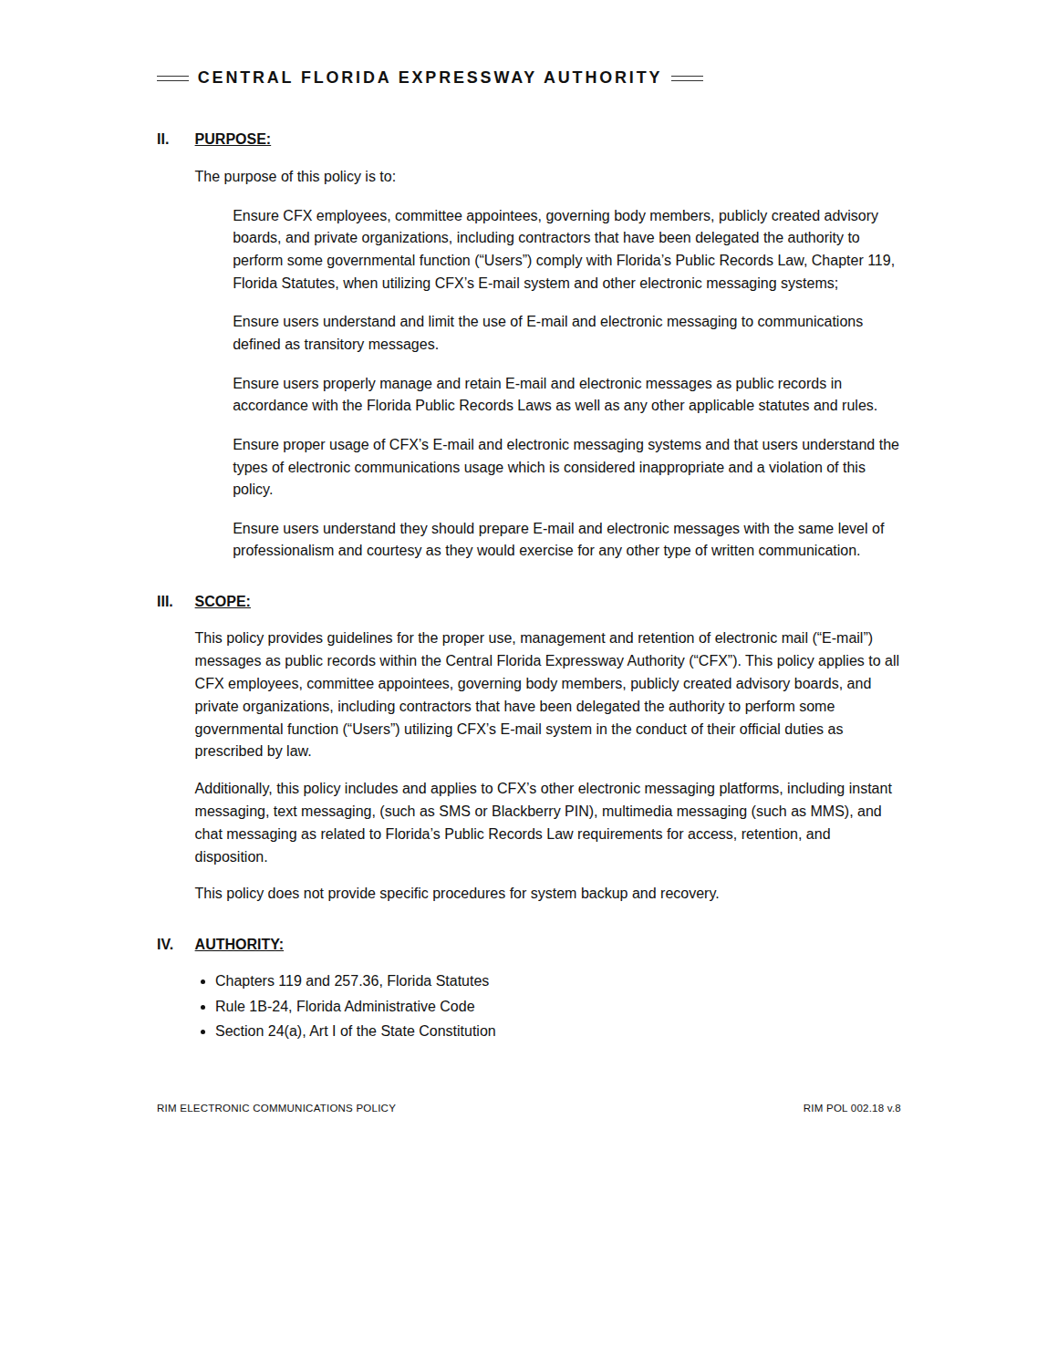CENTRAL FLORIDA EXPRESSWAY AUTHORITY
II. PURPOSE:
The purpose of this policy is to:
Ensure CFX employees, committee appointees, governing body members, publicly created advisory boards, and private organizations, including contractors that have been delegated the authority to perform some governmental function (“Users”) comply with Florida’s Public Records Law, Chapter 119, Florida Statutes, when utilizing CFX’s E-mail system and other electronic messaging systems;
Ensure users understand and limit the use of E-mail and electronic messaging to communications defined as transitory messages.
Ensure users properly manage and retain E-mail and electronic messages as public records in accordance with the Florida Public Records Laws as well as any other applicable statutes and rules.
Ensure proper usage of CFX’s E-mail and electronic messaging systems and that users understand the types of electronic communications usage which is considered inappropriate and a violation of this policy.
Ensure users understand they should prepare E-mail and electronic messages with the same level of professionalism and courtesy as they would exercise for any other type of written communication.
III. SCOPE:
This policy provides guidelines for the proper use, management and retention of electronic mail (“E-mail”) messages as public records within the Central Florida Expressway Authority (“CFX”). This policy applies to all CFX employees, committee appointees, governing body members, publicly created advisory boards, and private organizations, including contractors that have been delegated the authority to perform some governmental function (“Users”) utilizing CFX’s E-mail system in the conduct of their official duties as prescribed by law.
Additionally, this policy includes and applies to CFX’s other electronic messaging platforms, including instant messaging, text messaging, (such as SMS or Blackberry PIN), multimedia messaging (such as MMS), and chat messaging as related to Florida’s Public Records Law requirements for access, retention, and disposition.
This policy does not provide specific procedures for system backup and recovery.
IV. AUTHORITY:
Chapters 119 and 257.36, Florida Statutes
Rule 1B-24, Florida Administrative Code
Section 24(a), Art I of the State Constitution
RIM ELECTRONIC COMMUNICATIONS POLICY RIM POL 002.18 v.8